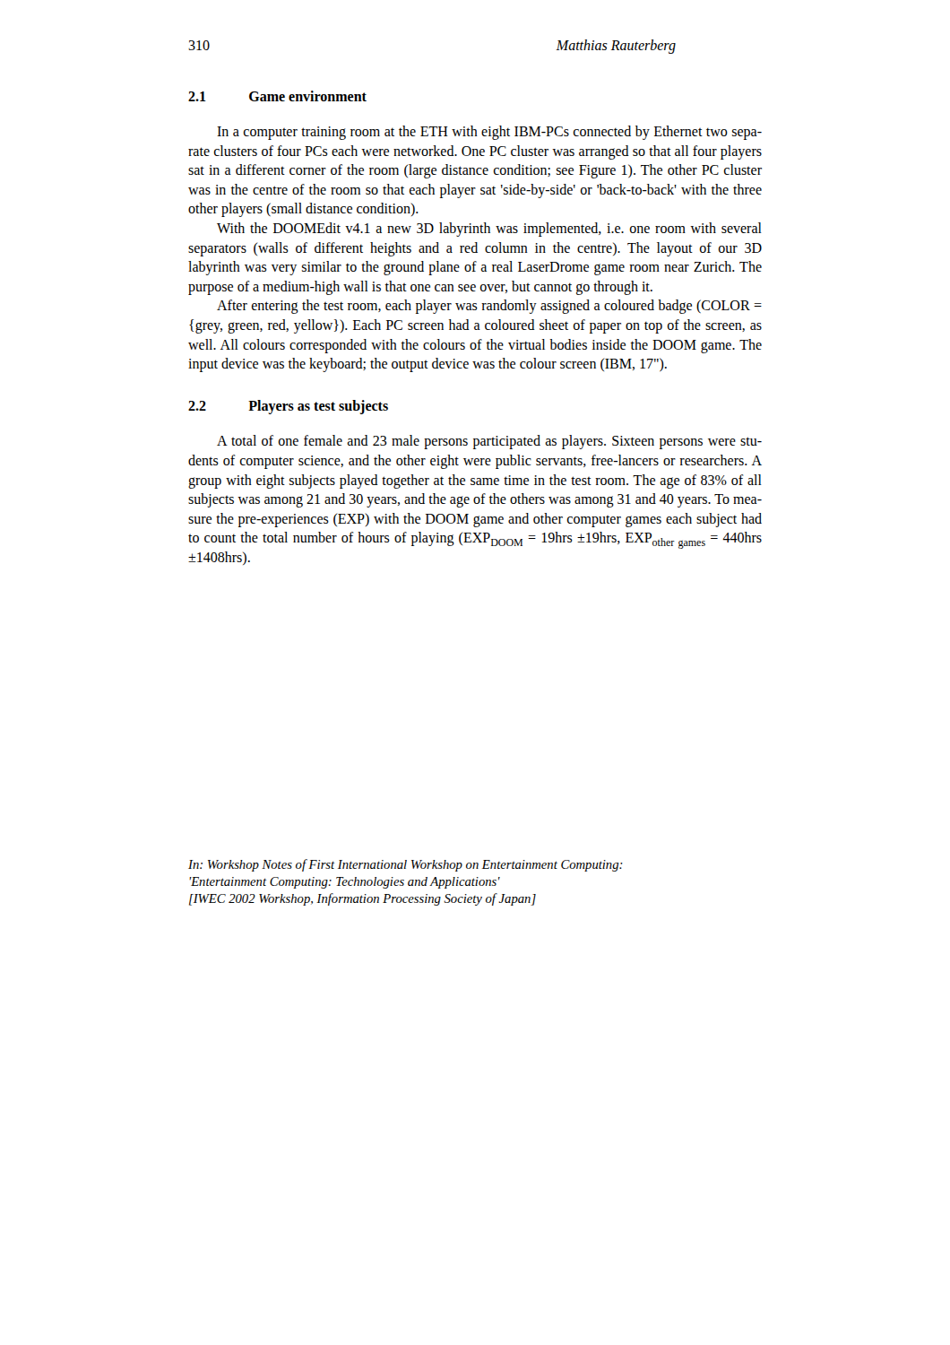310 Matthias Rauterberg
2.1 Game environment
In a computer training room at the ETH with eight IBM-PCs connected by Ethernet two separate clusters of four PCs each were networked. One PC cluster was arranged so that all four players sat in a different corner of the room (large distance condition; see Figure 1). The other PC cluster was in the centre of the room so that each player sat 'side-by-side' or 'back-to-back' with the three other players (small distance condition).
With the DOOMEdit v4.1 a new 3D labyrinth was implemented, i.e. one room with several separators (walls of different heights and a red column in the centre). The layout of our 3D labyrinth was very similar to the ground plane of a real LaserDrome game room near Zurich. The purpose of a medium-high wall is that one can see over, but cannot go through it.
After entering the test room, each player was randomly assigned a coloured badge (COLOR = {grey, green, red, yellow}). Each PC screen had a coloured sheet of paper on top of the screen, as well. All colours corresponded with the colours of the virtual bodies inside the DOOM game. The input device was the keyboard; the output device was the colour screen (IBM, 17").
2.2 Players as test subjects
A total of one female and 23 male persons participated as players. Sixteen persons were students of computer science, and the other eight were public servants, free-lancers or researchers. A group with eight subjects played together at the same time in the test room. The age of 83% of all subjects was among 21 and 30 years, and the age of the others was among 31 and 40 years. To measure the pre-experiences (EXP) with the DOOM game and other computer games each subject had to count the total number of hours of playing (EXPDOOM = 19hrs ±19hrs, EXPother games = 440hrs ±1408hrs).
In: Workshop Notes of First International Workshop on Entertainment Computing: 'Entertainment Computing: Technologies and Applications' [IWEC 2002 Workshop, Information Processing Society of Japan]